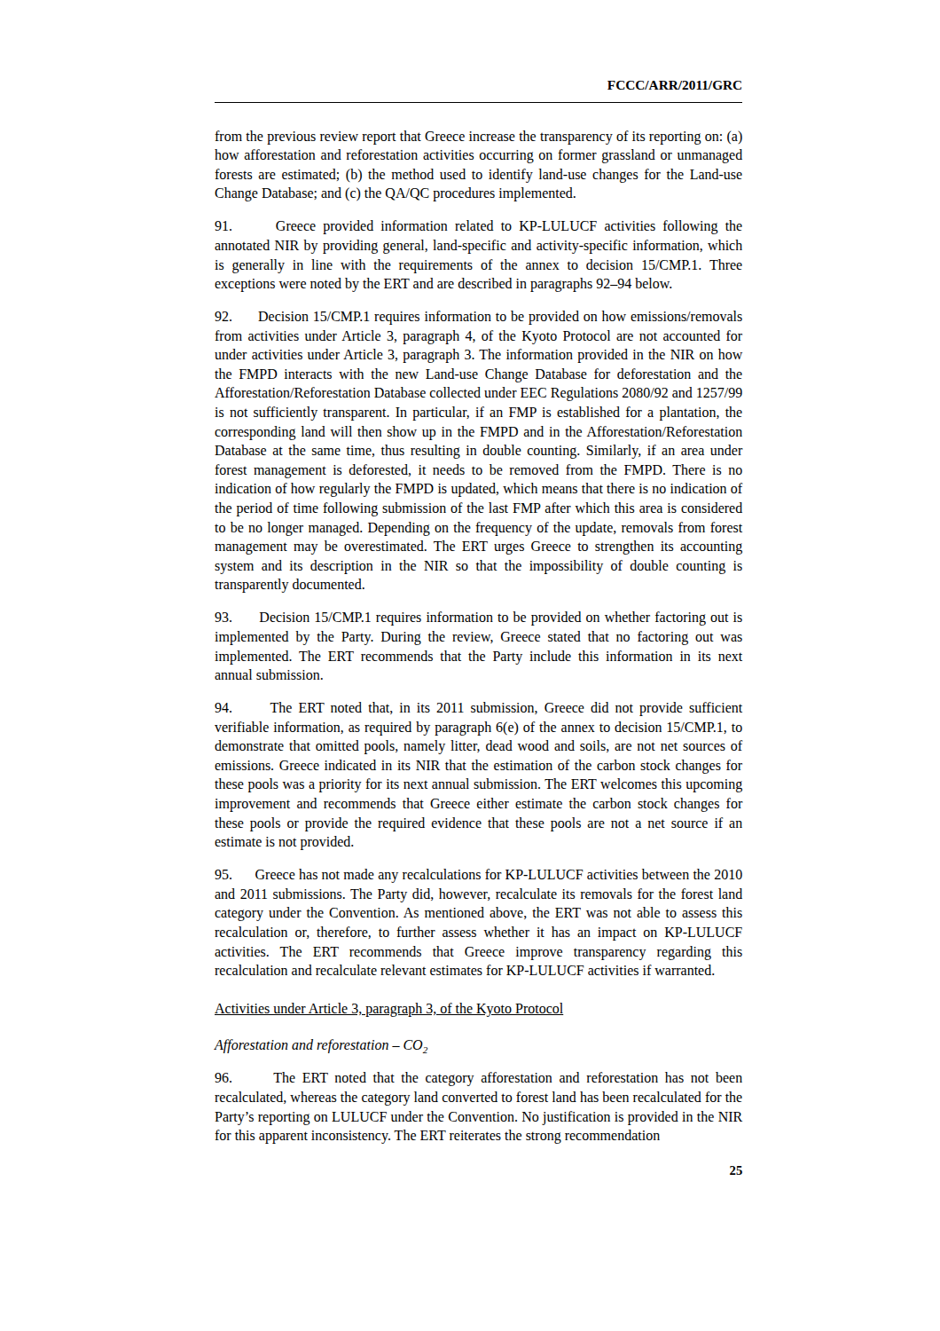FCCC/ARR/2011/GRC
from the previous review report that Greece increase the transparency of its reporting on: (a) how afforestation and reforestation activities occurring on former grassland or unmanaged forests are estimated; (b) the method used to identify land-use changes for the Land-use Change Database; and (c) the QA/QC procedures implemented.
91. Greece provided information related to KP-LULUCF activities following the annotated NIR by providing general, land-specific and activity-specific information, which is generally in line with the requirements of the annex to decision 15/CMP.1. Three exceptions were noted by the ERT and are described in paragraphs 92–94 below.
92. Decision 15/CMP.1 requires information to be provided on how emissions/removals from activities under Article 3, paragraph 4, of the Kyoto Protocol are not accounted for under activities under Article 3, paragraph 3. The information provided in the NIR on how the FMPD interacts with the new Land-use Change Database for deforestation and the Afforestation/Reforestation Database collected under EEC Regulations 2080/92 and 1257/99 is not sufficiently transparent. In particular, if an FMP is established for a plantation, the corresponding land will then show up in the FMPD and in the Afforestation/Reforestation Database at the same time, thus resulting in double counting. Similarly, if an area under forest management is deforested, it needs to be removed from the FMPD. There is no indication of how regularly the FMPD is updated, which means that there is no indication of the period of time following submission of the last FMP after which this area is considered to be no longer managed. Depending on the frequency of the update, removals from forest management may be overestimated. The ERT urges Greece to strengthen its accounting system and its description in the NIR so that the impossibility of double counting is transparently documented.
93. Decision 15/CMP.1 requires information to be provided on whether factoring out is implemented by the Party. During the review, Greece stated that no factoring out was implemented. The ERT recommends that the Party include this information in its next annual submission.
94. The ERT noted that, in its 2011 submission, Greece did not provide sufficient verifiable information, as required by paragraph 6(e) of the annex to decision 15/CMP.1, to demonstrate that omitted pools, namely litter, dead wood and soils, are not net sources of emissions. Greece indicated in its NIR that the estimation of the carbon stock changes for these pools was a priority for its next annual submission. The ERT welcomes this upcoming improvement and recommends that Greece either estimate the carbon stock changes for these pools or provide the required evidence that these pools are not a net source if an estimate is not provided.
95. Greece has not made any recalculations for KP-LULUCF activities between the 2010 and 2011 submissions. The Party did, however, recalculate its removals for the forest land category under the Convention. As mentioned above, the ERT was not able to assess this recalculation or, therefore, to further assess whether it has an impact on KP-LULUCF activities. The ERT recommends that Greece improve transparency regarding this recalculation and recalculate relevant estimates for KP-LULUCF activities if warranted.
Activities under Article 3, paragraph 3, of the Kyoto Protocol
Afforestation and reforestation – CO2
96. The ERT noted that the category afforestation and reforestation has not been recalculated, whereas the category land converted to forest land has been recalculated for the Party’s reporting on LULUCF under the Convention. No justification is provided in the NIR for this apparent inconsistency. The ERT reiterates the strong recommendation
25